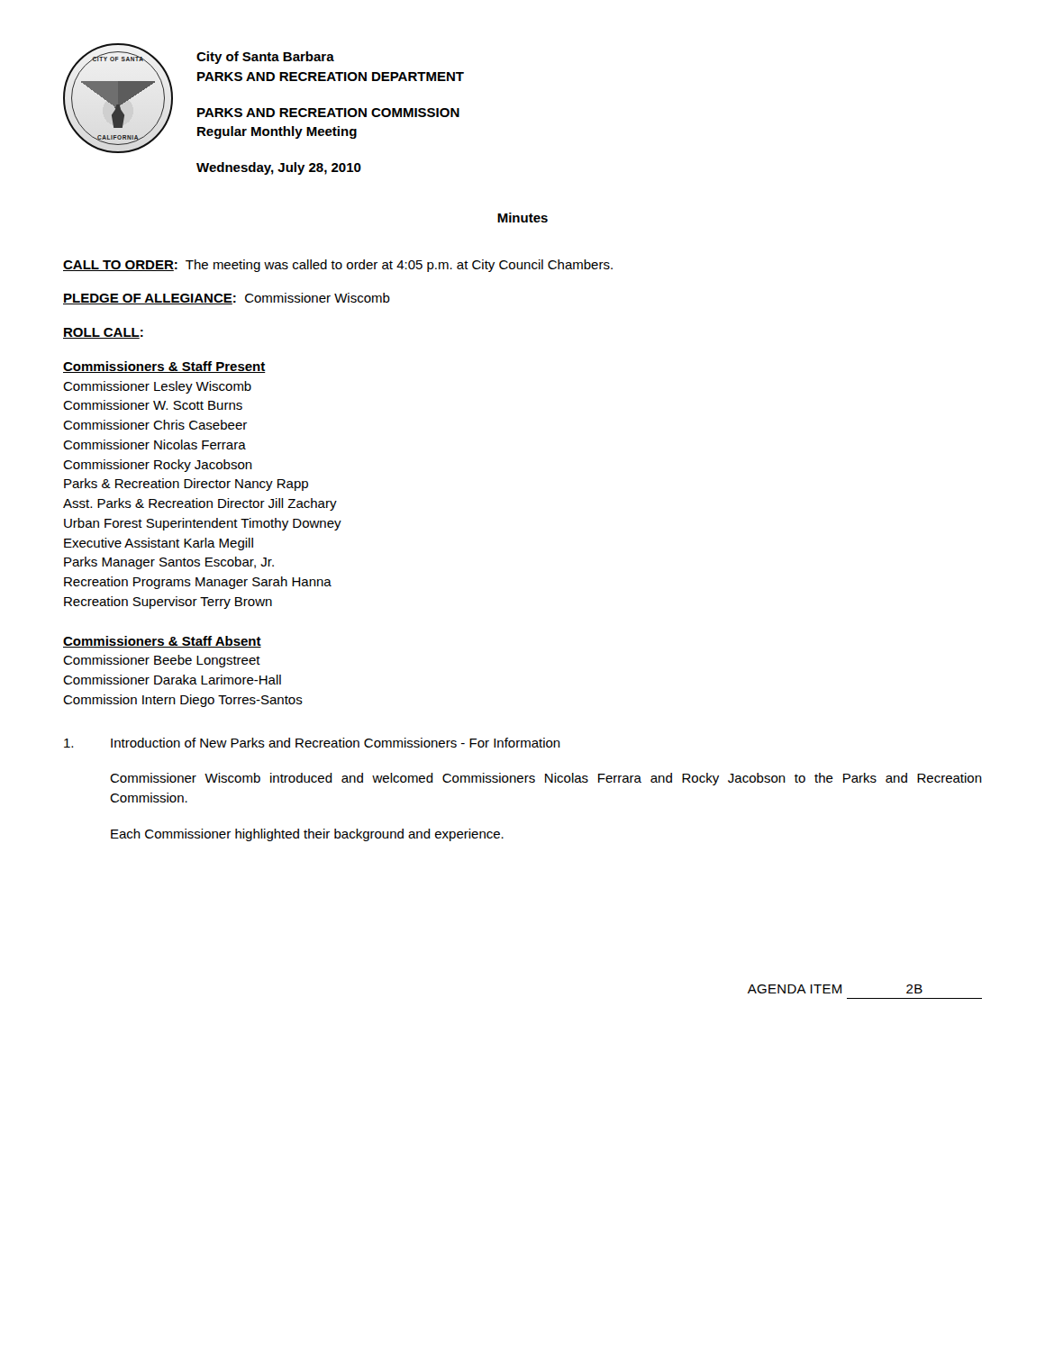CITY OF SANTA
CALIFORNIA
City of Santa Barbara
PARKS AND RECREATION DEPARTMENT
PARKS AND RECREATION COMMISSION
Regular Monthly Meeting
Wednesday, July 28, 2010
Minutes
CALL TO ORDER: The meeting was called to order at 4:05 p.m. at City Council Chambers.
PLEDGE OF ALLEGIANCE: Commissioner Wiscomb
ROLL CALL:
Commissioners & Staff Present
Commissioner Lesley Wiscomb
Commissioner W. Scott Burns
Commissioner Chris Casebeer
Commissioner Nicolas Ferrara
Commissioner Rocky Jacobson
Parks & Recreation Director Nancy Rapp
Asst. Parks & Recreation Director Jill Zachary
Urban Forest Superintendent Timothy Downey
Executive Assistant Karla Megill
Parks Manager Santos Escobar, Jr.
Recreation Programs Manager Sarah Hanna
Recreation Supervisor Terry Brown
Commissioners & Staff Absent
Commissioner Beebe Longstreet
Commissioner Daraka Larimore-Hall
Commission Intern Diego Torres-Santos
1.
Introduction of New Parks and Recreation Commissioners - For Information
Commissioner Wiscomb introduced and welcomed Commissioners Nicolas Ferrara and Rocky Jacobson to the Parks and Recreation Commission.
Each Commissioner highlighted their background and experience.
AGENDA ITEM 2B